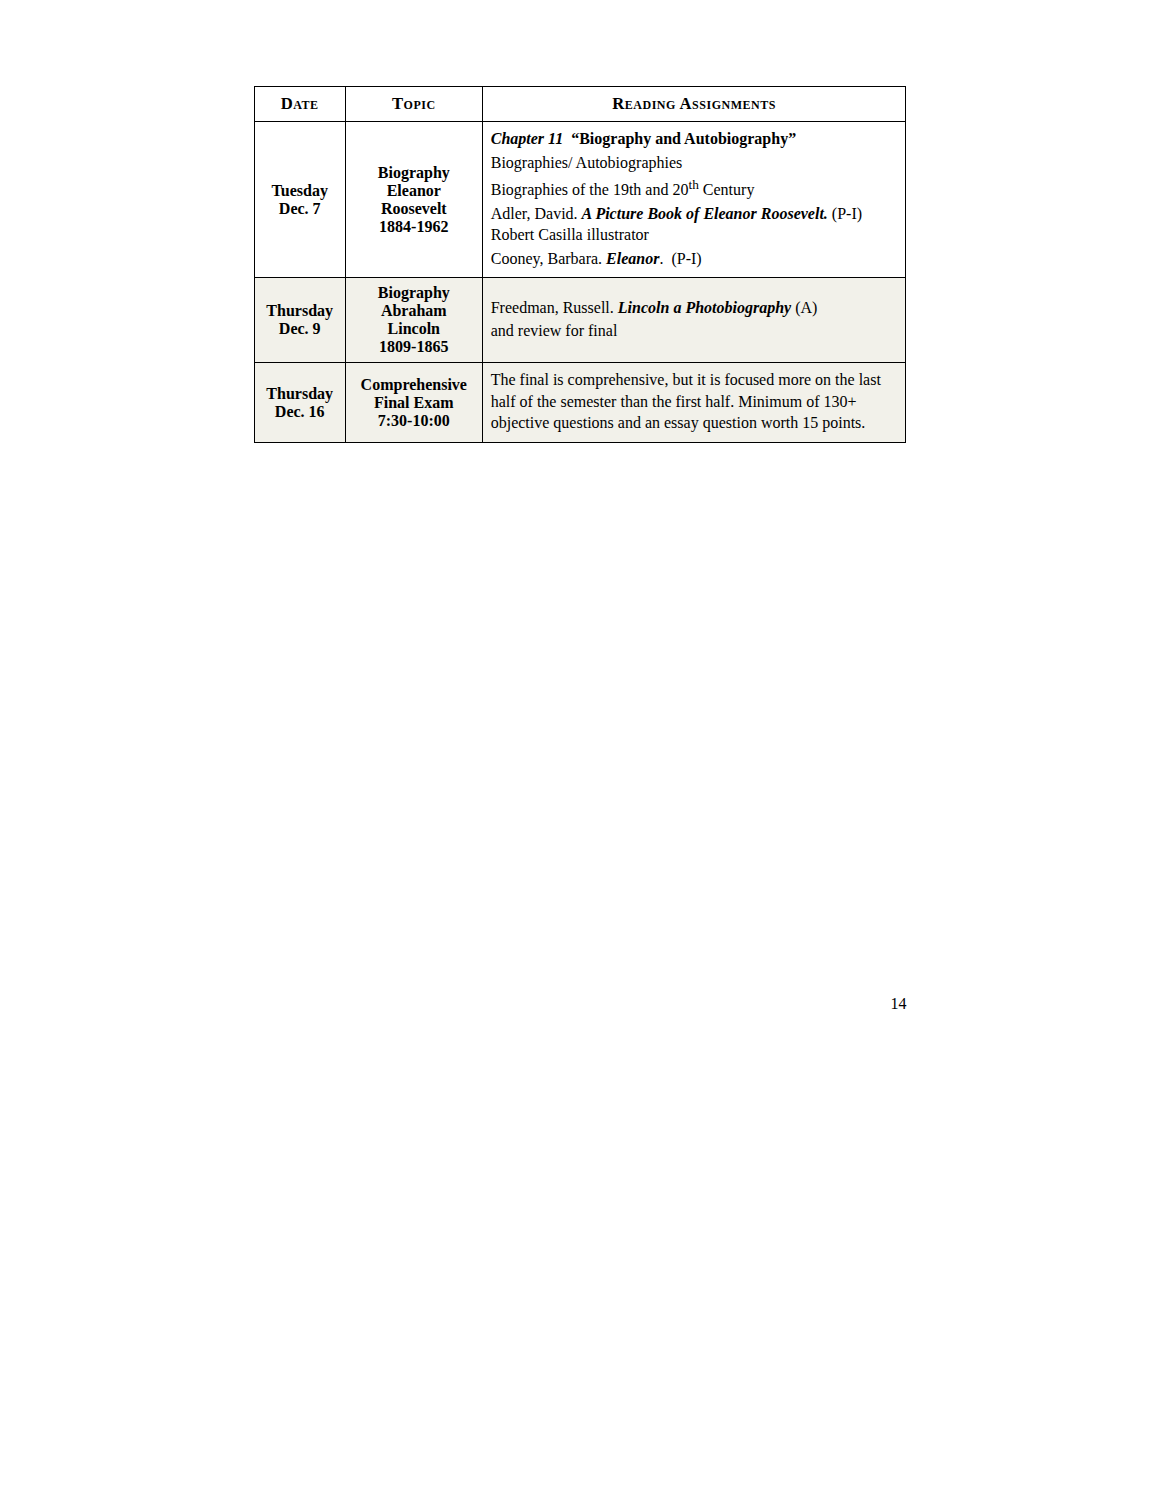| Date | Topic | Reading Assignments |
| --- | --- | --- |
| Tuesday Dec. 7 | Biography Eleanor Roosevelt 1884-1962 | Chapter 11 “Biography and Autobiography” Biographies/ Autobiographies Biographies of the 19th and 20 th Century Adler, David. A Picture Book of Eleanor Roosevelt. (P-I) Robert Casilla illustrator Cooney, Barbara. Eleanor . (P-I) |
| Thursday Dec. 9 | Biography Abraham Lincoln 1809-1865 | Freedman, Russell. Lincoln a Photobiography (A) and review for final |
| Thursday Dec. 16 | Comprehensive Final Exam 7:30-10:00 | The final is comprehensive, but it is focused more on the last half of the semester than the first half. Minimum of 130+ objective questions and an essay question worth 15 points. |
14